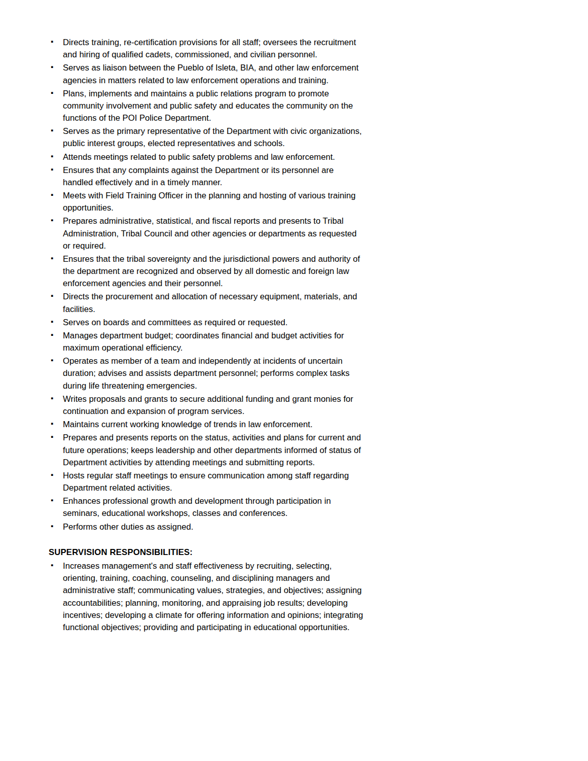Directs training, re-certification provisions for all staff; oversees the recruitment and hiring of qualified cadets, commissioned, and civilian personnel.
Serves as liaison between the Pueblo of Isleta, BIA, and other law enforcement agencies in matters related to law enforcement operations and training.
Plans, implements and maintains a public relations program to promote community involvement and public safety and educates the community on the functions of the POI Police Department.
Serves as the primary representative of the Department with civic organizations, public interest groups, elected representatives and schools.
Attends meetings related to public safety problems and law enforcement.
Ensures that any complaints against the Department or its personnel are handled effectively and in a timely manner.
Meets with Field Training Officer in the planning and hosting of various training opportunities.
Prepares administrative, statistical, and fiscal reports and presents to Tribal Administration, Tribal Council and other agencies or departments as requested or required.
Ensures that the tribal sovereignty and the jurisdictional powers and authority of the department are recognized and observed by all domestic and foreign law enforcement agencies and their personnel.
Directs the procurement and allocation of necessary equipment, materials, and facilities.
Serves on boards and committees as required or requested.
Manages department budget; coordinates financial and budget activities for maximum operational efficiency.
Operates as member of a team and independently at incidents of uncertain duration; advises and assists department personnel; performs complex tasks during life threatening emergencies.
Writes proposals and grants to secure additional funding and grant monies for continuation and expansion of program services.
Maintains current working knowledge of trends in law enforcement.
Prepares and presents reports on the status, activities and plans for current and future operations; keeps leadership and other departments informed of status of Department activities by attending meetings and submitting reports.
Hosts regular staff meetings to ensure communication among staff regarding Department related activities.
Enhances professional growth and development through participation in seminars, educational workshops, classes and conferences.
Performs other duties as assigned.
SUPERVISION RESPONSIBILITIES:
Increases management's and staff effectiveness by recruiting, selecting, orienting, training, coaching, counseling, and disciplining managers and administrative staff; communicating values, strategies, and objectives; assigning accountabilities; planning, monitoring, and appraising job results; developing incentives; developing a climate for offering information and opinions; integrating functional objectives; providing and participating in educational opportunities.